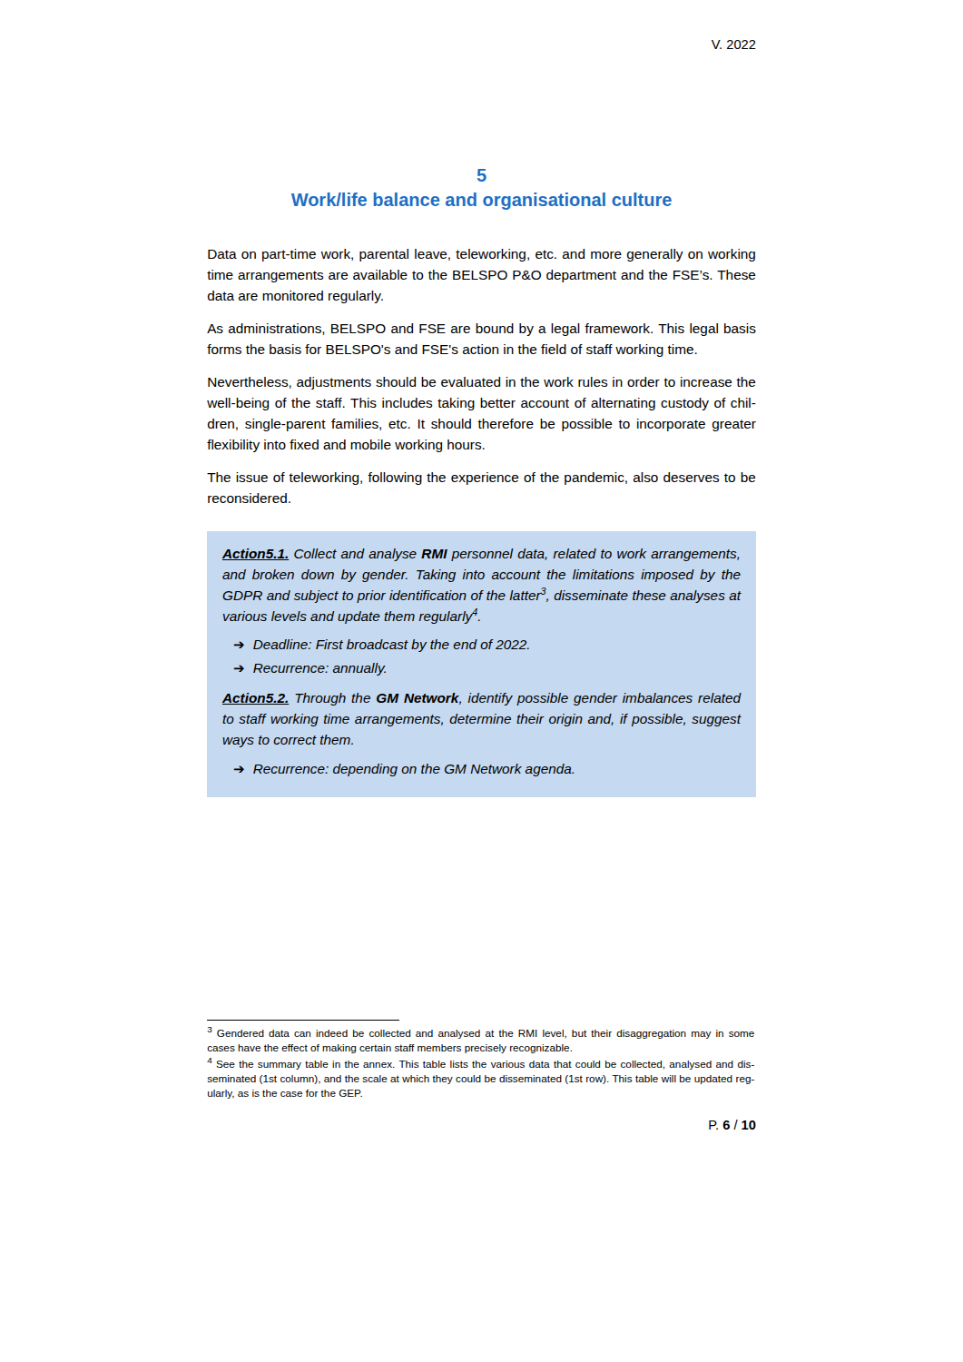V. 2022
5
Work/life balance and organisational culture
Data on part-time work, parental leave, teleworking, etc. and more generally on working time arrangements are available to the BELSPO P&O department and the FSE’s. These data are monitored regularly.
As administrations, BELSPO and FSE are bound by a legal framework. This legal basis forms the basis for BELSPO's and FSE's action in the field of staff working time.
Nevertheless, adjustments should be evaluated in the work rules in order to increase the well-being of the staff. This includes taking better account of alternating custody of children, single-parent families, etc. It should therefore be possible to incorporate greater flexibility into fixed and mobile working hours.
The issue of teleworking, following the experience of the pandemic, also deserves to be reconsidered.
Action5.1. Collect and analyse RMI personnel data, related to work arrangements, and broken down by gender. Taking into account the limitations imposed by the GDPR and subject to prior identification of the latter3, disseminate these analyses at various levels and update them regularly4.
Deadline: First broadcast by the end of 2022.
Recurrence: annually.
Action5.2. Through the GM Network, identify possible gender imbalances related to staff working time arrangements, determine their origin and, if possible, suggest ways to correct them.
Recurrence: depending on the GM Network agenda.
3 Gendered data can indeed be collected and analysed at the RMI level, but their disaggregation may in some cases have the effect of making certain staff members precisely recognizable.
4 See the summary table in the annex. This table lists the various data that could be collected, analysed and disseminated (1st column), and the scale at which they could be disseminated (1st row). This table will be updated regularly, as is the case for the GEP.
P. 6 / 10